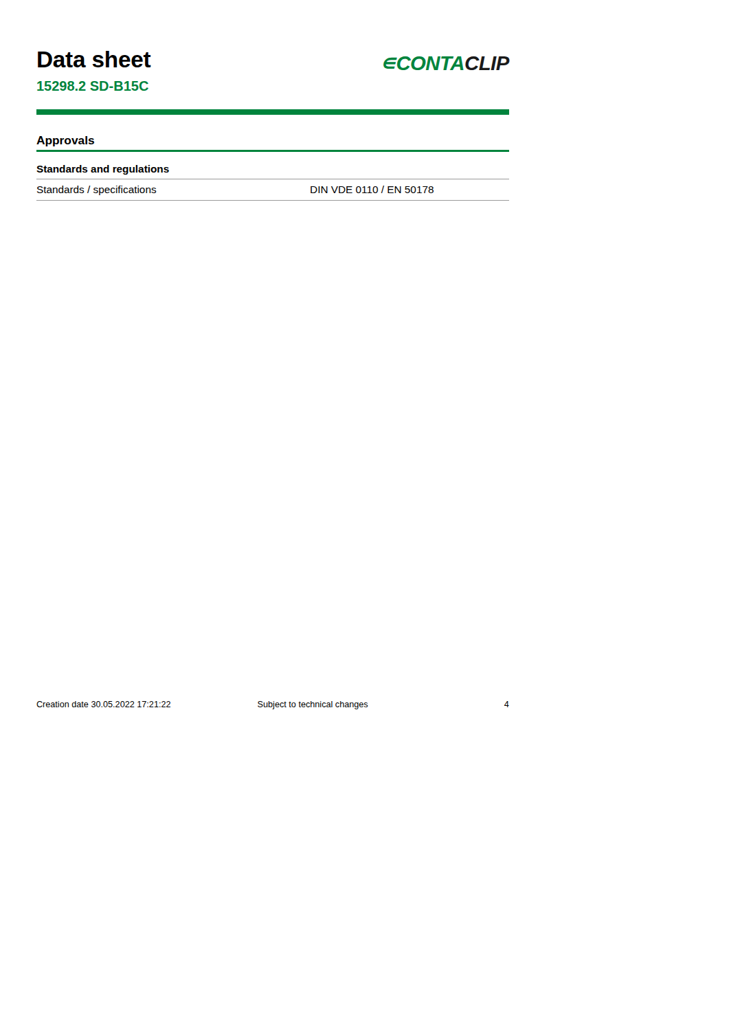Data sheet
15298.2 SD-B15C
∊CONTA CLIP
Approvals
Standards and regulations
| Standards / specifications | DIN VDE 0110 / EN 50178 |
Creation date 30.05.2022 17:21:22
Subject to technical changes
4